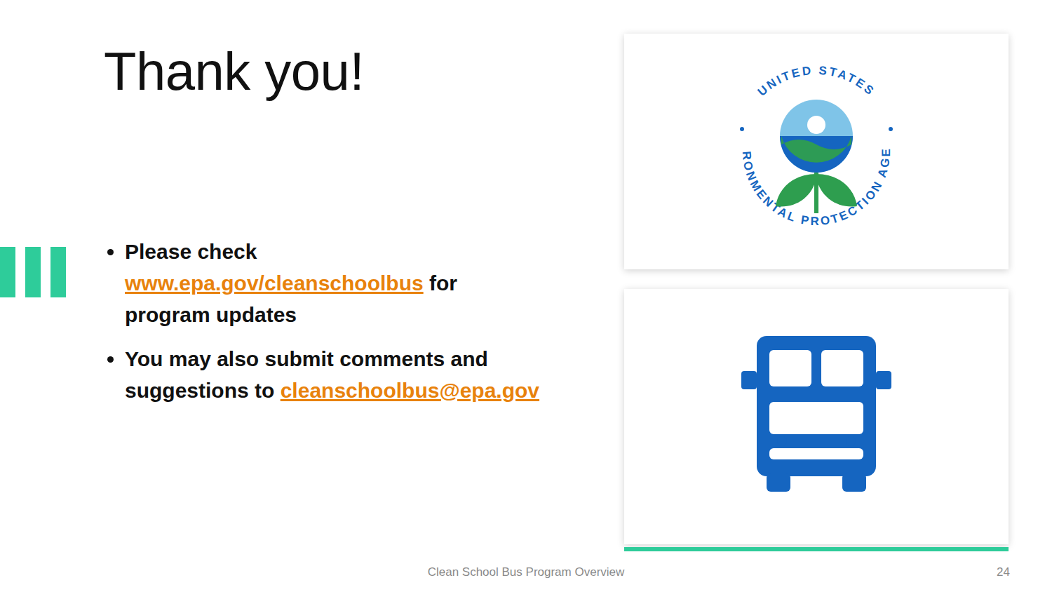Thank you!
Please check www.epa.gov/cleanschoolbus for program updates
You may also submit comments and suggestions to cleanschoolbus@epa.gov
UNITED STATES ENVIRONMENTAL PROTECTION AGENCY
Clean School Bus Program Overview
24